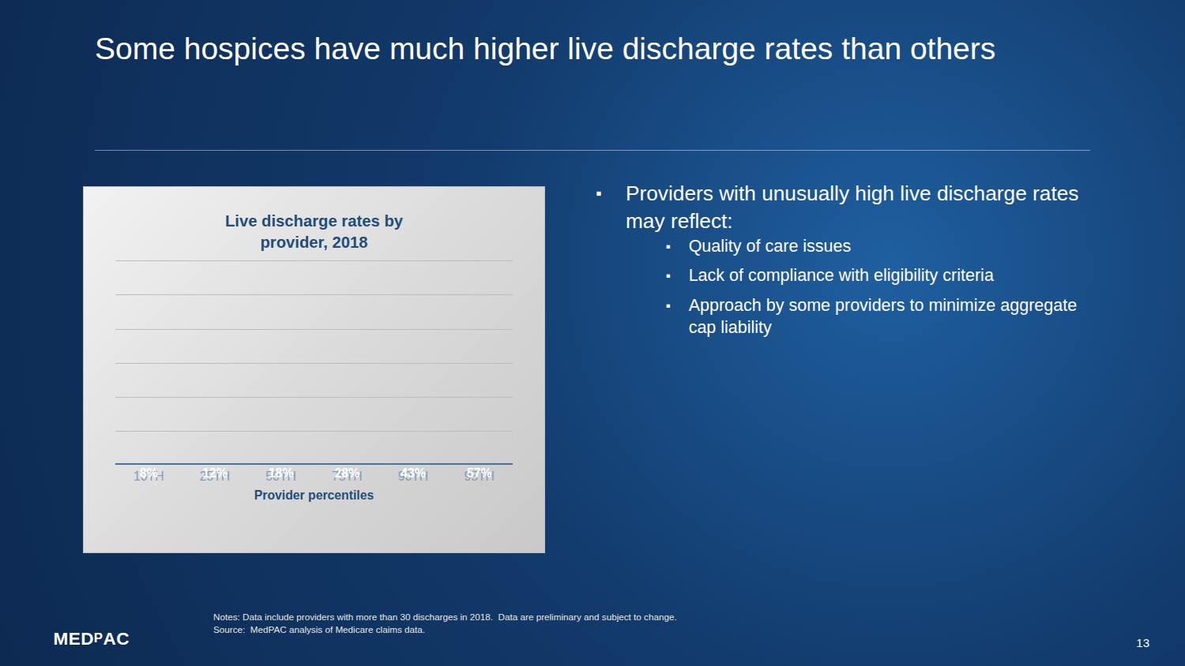Some hospices have much higher live discharge rates than others
Live discharge rates by
provider, 2018
8%
12%
18%
28%
43%
57%
10TH 25TH 50TH 75TH 90TH 95TH
Provider percentiles
Providers with unusually high live discharge rates may reflect:
Quality of care issues
Lack of compliance with eligibility criteria
Approach by some providers to minimize aggregate cap liability
Notes: Data include providers with more than 30 discharges in 2018. Data are preliminary and subject to change.
Source: MedPAC analysis of Medicare claims data.
MEDPAC
13